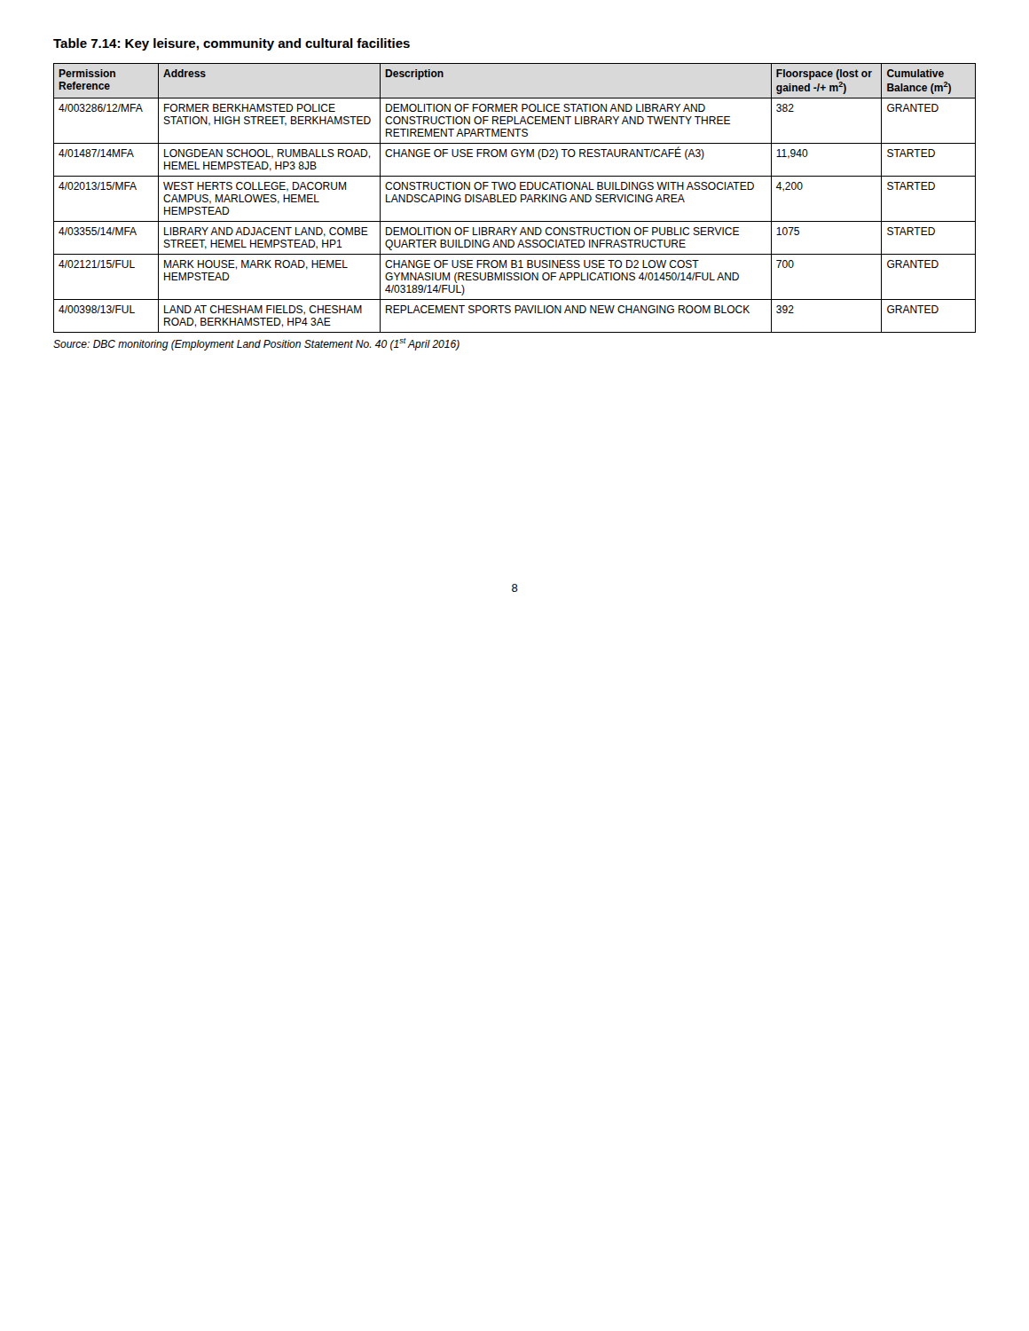Table 7.14: Key leisure, community and cultural facilities
| Permission Reference | Address | Description | Floorspace (lost or gained -/+ m 2 ) | Cumulative Balance (m 2 ) |
| --- | --- | --- | --- | --- |
| 4/003286/12/MFA | FORMER BERKHAMSTED POLICE STATION, HIGH STREET, BERKHAMSTED | DEMOLITION OF FORMER POLICE STATION AND LIBRARY AND CONSTRUCTION OF REPLACEMENT LIBRARY AND TWENTY THREE RETIREMENT APARTMENTS | 382 | Granted |
| 4/01487/14MFA | LONGDEAN SCHOOL, RUMBALLS ROAD, HEMEL HEMPSTEAD, HP3 8JB | CHANGE OF USE FROM GYM (D2) TO RESTAURANT/CAFÉ (A3) | 11,940 | Started |
| 4/02013/15/MFA | WEST HERTS COLLEGE, DACORUM CAMPUS, MARLOWES, HEMEL HEMPSTEAD | CONSTRUCTION OF TWO EDUCATIONAL BUILDINGS WITH ASSOCIATED LANDSCAPING DISABLED PARKING AND SERVICING AREA | 4,200 | Started |
| 4/03355/14/MFA | LIBRARY AND ADJACENT LAND, COMBE STREET, HEMEL HEMPSTEAD, HP1 | DEMOLITION OF LIBRARY AND CONSTRUCTION OF PUBLIC SERVICE QUARTER BUILDING AND ASSOCIATED INFRASTRUCTURE | 1075 | Started |
| 4/02121/15/FUL | MARK HOUSE, MARK ROAD, HEMEL HEMPSTEAD | CHANGE OF USE FROM B1 BUSINESS USE TO D2 LOW COST GYMNASIUM (RESUBMISSION OF APPLICATIONS 4/01450/14/FUL AND 4/03189/14/FUL) | 700 | Granted |
| 4/00398/13/FUL | LAND AT CHESHAM FIELDS, CHESHAM ROAD, BERKHAMSTED, HP4 3AE | REPLACEMENT SPORTS PAVILION AND NEW CHANGING ROOM BLOCK | 392 | Granted |
Source: DBC monitoring (Employment Land Position Statement No. 40 (1st April 2016)
8